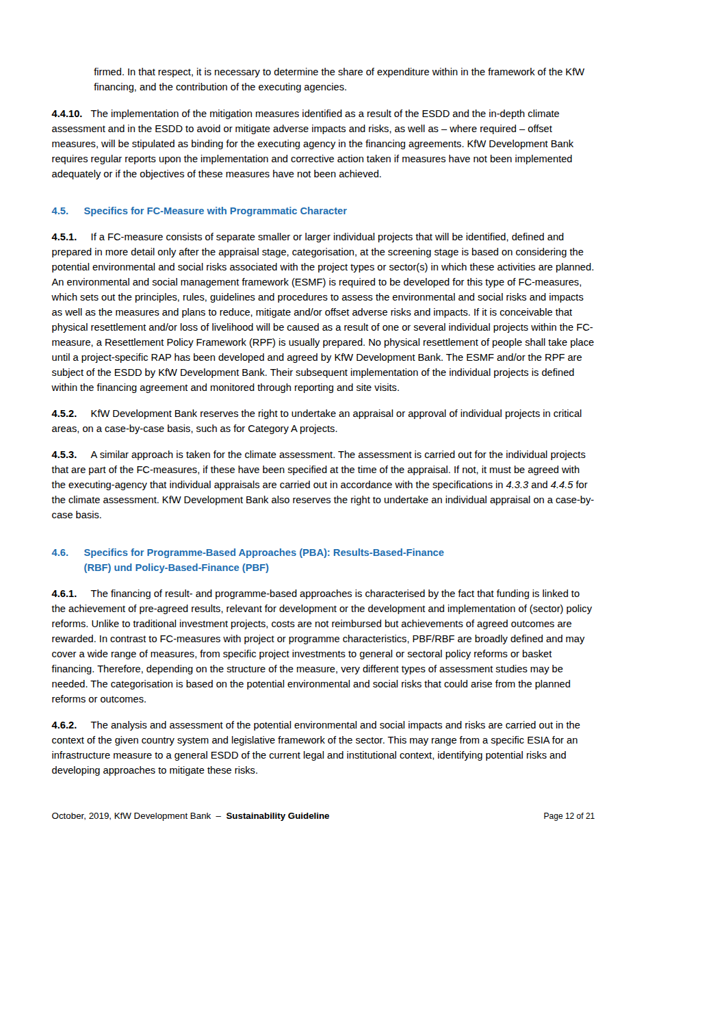firmed. In that respect, it is necessary to determine the share of expenditure within in the framework of the KfW financing, and the contribution of the executing agencies.
4.4.10. The implementation of the mitigation measures identified as a result of the ESDD and the in-depth climate assessment and in the ESDD to avoid or mitigate adverse impacts and risks, as well as – where required – offset measures, will be stipulated as binding for the executing agency in the financing agreements. KfW Development Bank requires regular reports upon the implementation and corrective action taken if measures have not been implemented adequately or if the objectives of these measures have not been achieved.
4.5. Specifics for FC-Measure with Programmatic Character
4.5.1. If a FC-measure consists of separate smaller or larger individual projects that will be identified, defined and prepared in more detail only after the appraisal stage, categorisation, at the screening stage is based on considering the potential environmental and social risks associated with the project types or sector(s) in which these activities are planned. An environmental and social management framework (ESMF) is required to be developed for this type of FC-measures, which sets out the principles, rules, guidelines and procedures to assess the environmental and social risks and impacts as well as the measures and plans to reduce, mitigate and/or offset adverse risks and impacts. If it is conceivable that physical resettlement and/or loss of livelihood will be caused as a result of one or several individual projects within the FC-measure, a Resettlement Policy Framework (RPF) is usually prepared. No physical resettlement of people shall take place until a project-specific RAP has been developed and agreed by KfW Development Bank. The ESMF and/or the RPF are subject of the ESDD by KfW Development Bank. Their subsequent implementation of the individual projects is defined within the financing agreement and monitored through reporting and site visits.
4.5.2. KfW Development Bank reserves the right to undertake an appraisal or approval of individual projects in critical areas, on a case-by-case basis, such as for Category A projects.
4.5.3. A similar approach is taken for the climate assessment. The assessment is carried out for the individual projects that are part of the FC-measures, if these have been specified at the time of the appraisal. If not, it must be agreed with the executing-agency that individual appraisals are carried out in accordance with the specifications in 4.3.3 and 4.4.5 for the climate assessment. KfW Development Bank also reserves the right to undertake an individual appraisal on a case-by-case basis.
4.6. Specifics for Programme-Based Approaches (PBA): Results-Based-Finance(RBF) und Policy-Based-Finance (PBF)
4.6.1. The financing of result- and programme-based approaches is characterised by the fact that funding is linked to the achievement of pre-agreed results, relevant for development or the development and implementation of (sector) policy reforms. Unlike to traditional investment projects, costs are not reimbursed but achievements of agreed outcomes are rewarded. In contrast to FC-measures with project or programme characteristics, PBF/RBF are broadly defined and may cover a wide range of measures, from specific project investments to general or sectoral policy reforms or basket financing. Therefore, depending on the structure of the measure, very different types of assessment studies may be needed. The categorisation is based on the potential environmental and social risks that could arise from the planned reforms or outcomes.
4.6.2. The analysis and assessment of the potential environmental and social impacts and risks are carried out in the context of the given country system and legislative framework of the sector. This may range from a specific ESIA for an infrastructure measure to a general ESDD of the current legal and institutional context, identifying potential risks and developing approaches to mitigate these risks.
October, 2019, KfW Development Bank – Sustainability Guideline Page 12 of 21